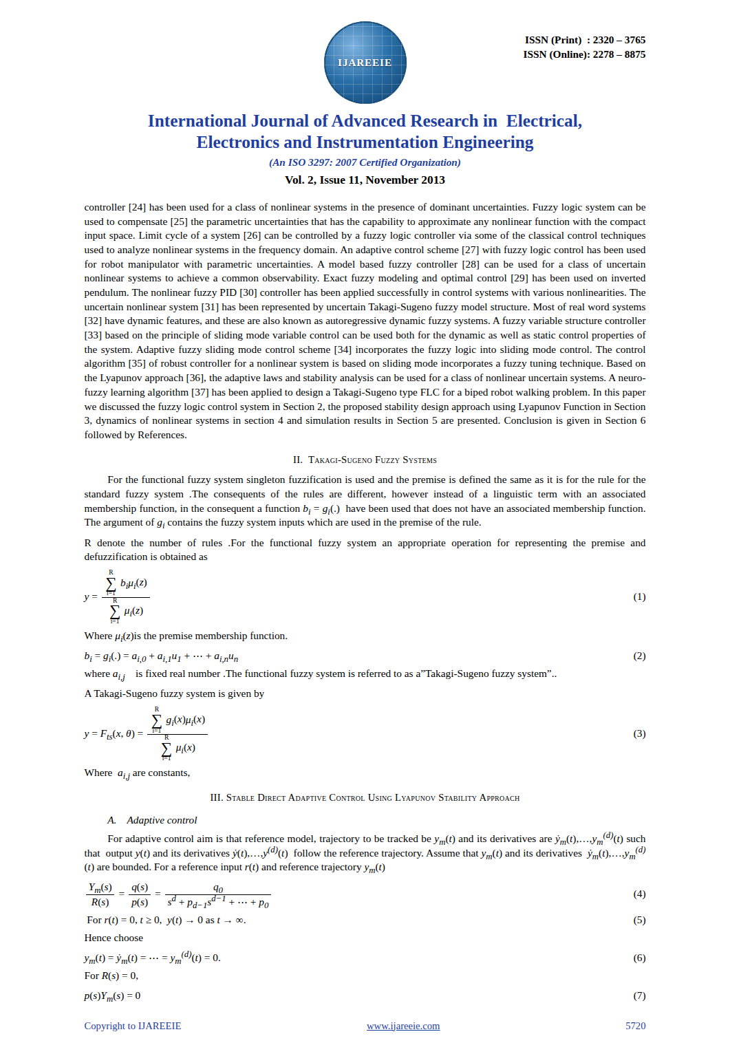ISSN (Print) : 2320 – 3765
ISSN (Online): 2278 – 8875
International Journal of Advanced Research in Electrical,
Electronics and Instrumentation Engineering
(An ISO 3297: 2007 Certified Organization)
Vol. 2, Issue 11, November 2013
controller [24] has been used for a class of nonlinear systems in the presence of dominant uncertainties. Fuzzy logic system can be used to compensate [25] the parametric uncertainties that has the capability to approximate any nonlinear function with the compact input space. Limit cycle of a system [26] can be controlled by a fuzzy logic controller via some of the classical control techniques used to analyze nonlinear systems in the frequency domain. An adaptive control scheme [27] with fuzzy logic control has been used for robot manipulator with parametric uncertainties. A model based fuzzy controller [28] can be used for a class of uncertain nonlinear systems to achieve a common observability. Exact fuzzy modeling and optimal control [29] has been used on inverted pendulum. The nonlinear fuzzy PID [30] controller has been applied successfully in control systems with various nonlinearities. The uncertain nonlinear system [31] has been represented by uncertain Takagi-Sugeno fuzzy model structure. Most of real word systems [32] have dynamic features, and these are also known as autoregressive dynamic fuzzy systems. A fuzzy variable structure controller [33] based on the principle of sliding mode variable control can be used both for the dynamic as well as static control properties of the system. Adaptive fuzzy sliding mode control scheme [34] incorporates the fuzzy logic into sliding mode control. The control algorithm [35] of robust controller for a nonlinear system is based on sliding mode incorporates a fuzzy tuning technique. Based on the Lyapunov approach [36], the adaptive laws and stability analysis can be used for a class of nonlinear uncertain systems. A neuro-fuzzy learning algorithm [37] has been applied to design a Takagi-Sugeno type FLC for a biped robot walking problem. In this paper we discussed the fuzzy logic control system in Section 2, the proposed stability design approach using Lyapunov Function in Section 3, dynamics of nonlinear systems in section 4 and simulation results in Section 5 are presented. Conclusion is given in Section 6 followed by References.
II. Takagi-Sugeno Fuzzy Systems
For the functional fuzzy system singleton fuzzification is used and the premise is defined the same as it is for the rule for the standard fuzzy system .The consequents of the rules are different, however instead of a linguistic term with an associated membership function, in the consequent a function bi = gi(.) have been used that does not have an associated membership function. The argument of gi contains the fuzzy system inputs which are used in the premise of the rule.
R denote the number of rules .For the functional fuzzy system an appropriate operation for representing the premise and defuzzification is obtained as
y = R∑i=1 biμi(z) R∑i=1 μi(z)
(1)
Where μi(z)is the premise membership function.
bi = gi(.) = ai,0 + ai,1u1 + ⋯ + ai,nun
(2)
where ai,j is fixed real number .The functional fuzzy system is referred to as a”Takagi-Sugeno fuzzy system”..
A Takagi-Sugeno fuzzy system is given by
y = Fts(x, θ) = R∑i=1 gi(x)μi(x) R∑i=1 μi(x)
(3)
Where ai,j are constants,
III. Stable Direct Adaptive Control Using Lyapunov Stability Approach
A. Adaptive control
For adaptive control aim is that reference model, trajectory to be tracked be ym(t) and its derivatives are ẏm(t),…,ym(d)(t) such that output y(t) and its derivatives ẏ(t),…,y(d)(t) follow the reference trajectory. Assume that ym(t) and its derivatives ẏm(t),…,ym(d)(t) are bounded. For a reference input r(t) and reference trajectory ym(t)
Ym(s) R(s) = q(s) p(s) = q0 sd + pd−1sd−1 + ⋯ + p0
(4)
For r(t) = 0, t ≥ 0, y(t) → 0 as t → ∞.
(5)
Hence choose
ym(t) = ẏm(t) = ⋯ = ym(d)(t) = 0.
(6)
For R(s) = 0,
p(s)Ym(s) = 0
(7)
Copyright to IJAREEIE www.ijareeie.com 5720